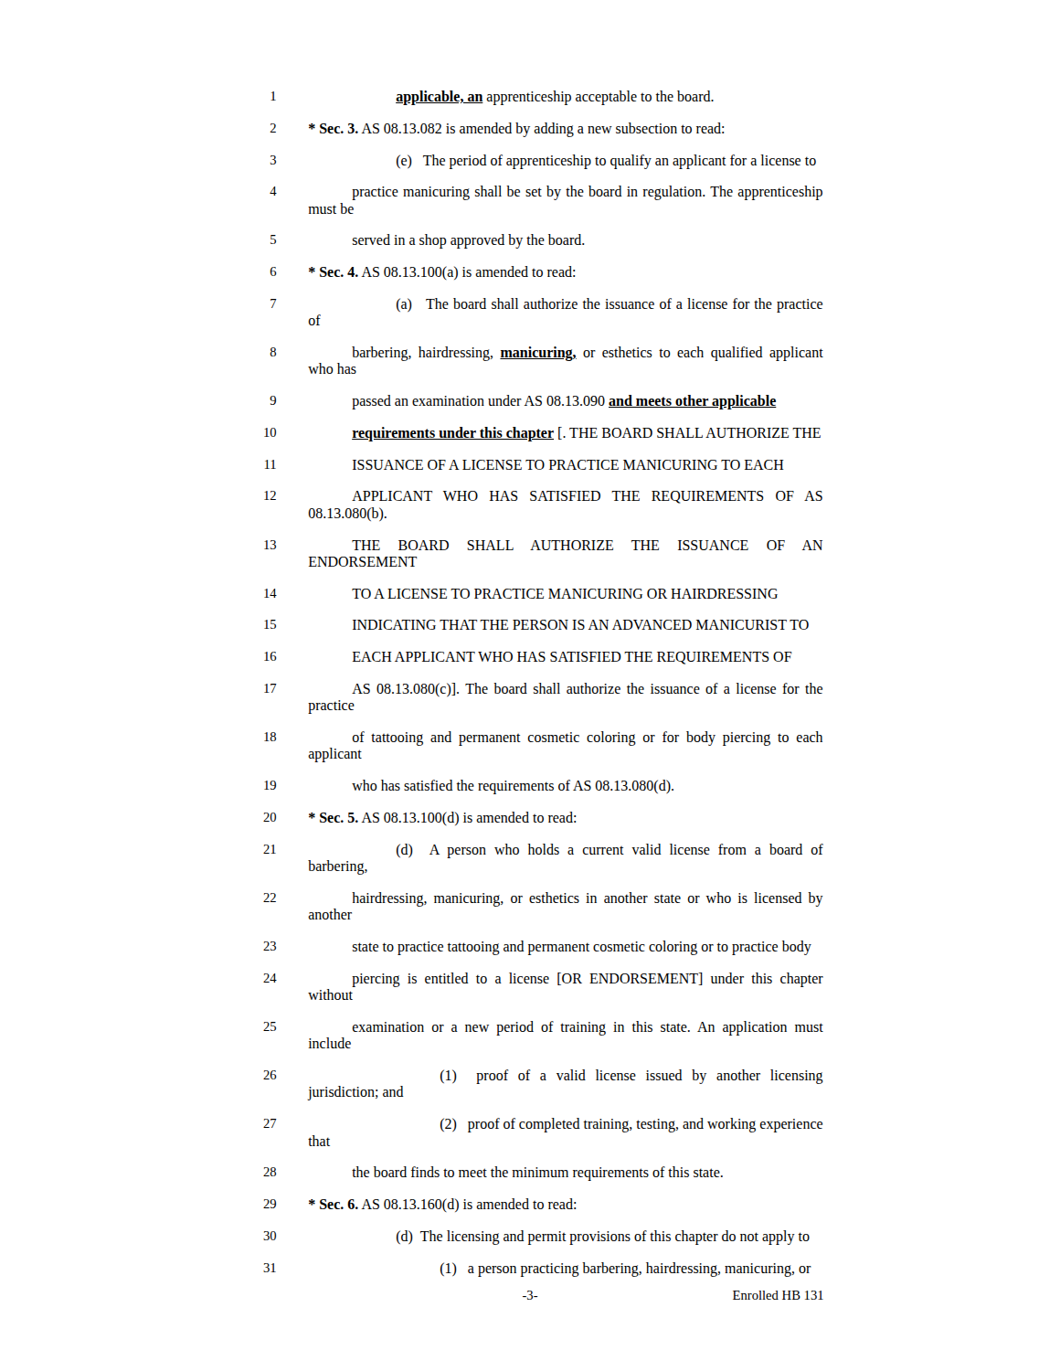| 1 | applicable, an apprenticeship acceptable to the board. |
| 2 | * Sec. 3. AS 08.13.082 is amended by adding a new subsection to read: |
| 3 | (e) The period of apprenticeship to qualify an applicant for a license to |
| 4 | practice manicuring shall be set by the board in regulation. The apprenticeship must be |
| 5 | served in a shop approved by the board. |
| 6 | * Sec. 4. AS 08.13.100(a) is amended to read: |
| 7 | (a) The board shall authorize the issuance of a license for the practice of |
| 8 | barbering, hairdressing, manicuring, or esthetics to each qualified applicant who has |
| 9 | passed an examination under AS 08.13.090 and meets other applicable |
| 10 | requirements under this chapter [. THE BOARD SHALL AUTHORIZE THE |
| 11 | ISSUANCE OF A LICENSE TO PRACTICE MANICURING TO EACH |
| 12 | APPLICANT WHO HAS SATISFIED THE REQUIREMENTS OF AS 08.13.080(b). |
| 13 | THE BOARD SHALL AUTHORIZE THE ISSUANCE OF AN ENDORSEMENT |
| 14 | TO A LICENSE TO PRACTICE MANICURING OR HAIRDRESSING |
| 15 | INDICATING THAT THE PERSON IS AN ADVANCED MANICURIST TO |
| 16 | EACH APPLICANT WHO HAS SATISFIED THE REQUIREMENTS OF |
| 17 | AS 08.13.080(c)]. The board shall authorize the issuance of a license for the practice |
| 18 | of tattooing and permanent cosmetic coloring or for body piercing to each applicant |
| 19 | who has satisfied the requirements of AS 08.13.080(d). |
| 20 | * Sec. 5. AS 08.13.100(d) is amended to read: |
| 21 | (d) A person who holds a current valid license from a board of barbering, |
| 22 | hairdressing, manicuring, or esthetics in another state or who is licensed by another |
| 23 | state to practice tattooing and permanent cosmetic coloring or to practice body |
| 24 | piercing is entitled to a license [OR ENDORSEMENT] under this chapter without |
| 25 | examination or a new period of training in this state. An application must include |
| 26 | (1) proof of a valid license issued by another licensing jurisdiction; and |
| 27 | (2) proof of completed training, testing, and working experience that |
| 28 | the board finds to meet the minimum requirements of this state. |
| 29 | * Sec. 6. AS 08.13.160(d) is amended to read: |
| 30 | (d) The licensing and permit provisions of this chapter do not apply to |
| 31 | (1) a person practicing barbering, hairdressing, manicuring, or |
-3-
Enrolled HB 131